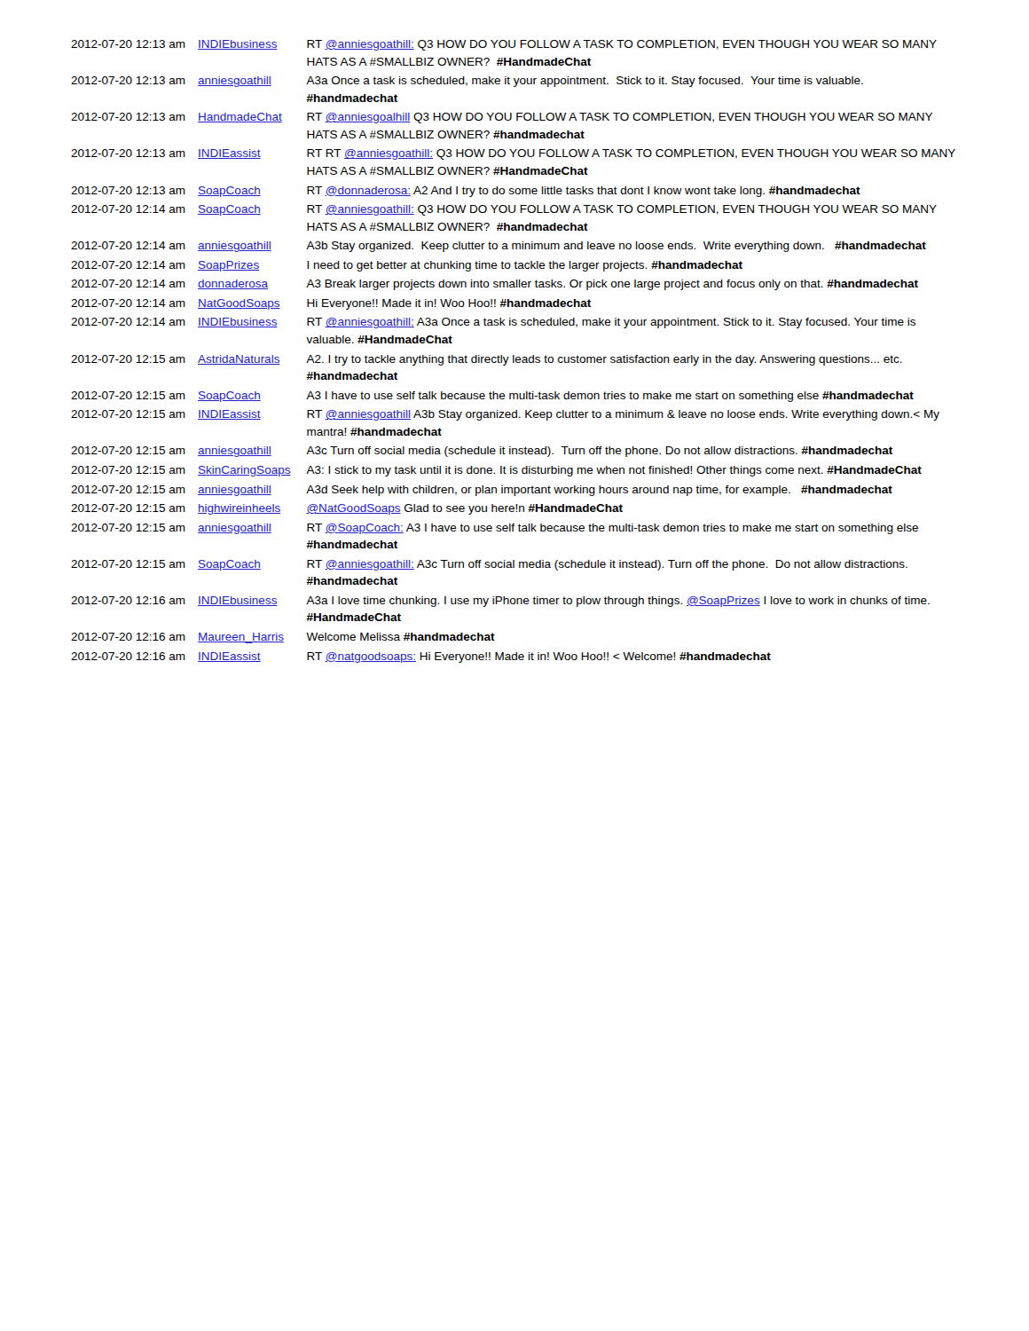| 2012-07-20 12:13 am | INDIEbusiness | RT @anniesgoathill: Q3 HOW DO YOU FOLLOW A TASK TO COMPLETION, EVEN THOUGH YOU WEAR SO MANY HATS AS A #SMALLBIZ OWNER? #HandmadeChat |
| 2012-07-20 12:13 am | anniesgoathill | A3a Once a task is scheduled, make it your appointment. Stick to it. Stay focused. Your time is valuable. #handmadechat |
| 2012-07-20 12:13 am | HandmadeChat | RT @anniesgoalhill Q3 HOW DO YOU FOLLOW A TASK TO COMPLETION, EVEN THOUGH YOU WEAR SO MANY HATS AS A #SMALLBIZ OWNER? #handmadechat |
| 2012-07-20 12:13 am | INDIEassist | RT RT @anniesgoathill: Q3 HOW DO YOU FOLLOW A TASK TO COMPLETION, EVEN THOUGH YOU WEAR SO MANY HATS AS A #SMALLBIZ OWNER? #HandmadeChat |
| 2012-07-20 12:13 am | SoapCoach | RT @donnaderosa: A2 And I try to do some little tasks that dont I know wont take long. #handmadechat |
| 2012-07-20 12:14 am | SoapCoach | RT @anniesgoathill: Q3 HOW DO YOU FOLLOW A TASK TO COMPLETION, EVEN THOUGH YOU WEAR SO MANY HATS AS A #SMALLBIZ OWNER? #handmadechat |
| 2012-07-20 12:14 am | anniesgoathill | A3b Stay organized. Keep clutter to a minimum and leave no loose ends. Write everything down. #handmadechat |
| 2012-07-20 12:14 am | SoapPrizes | I need to get better at chunking time to tackle the larger projects. #handmadechat |
| 2012-07-20 12:14 am | donnaderosa | A3 Break larger projects down into smaller tasks. Or pick one large project and focus only on that. #handmadechat |
| 2012-07-20 12:14 am | NatGoodSoaps | Hi Everyone!! Made it in! Woo Hoo!! #handmadechat |
| 2012-07-20 12:14 am | INDIEbusiness | RT @anniesgoathill: A3a Once a task is scheduled, make it your appointment. Stick to it. Stay focused. Your time is valuable. #HandmadeChat |
| 2012-07-20 12:15 am | AstridaNaturals | A2. I try to tackle anything that directly leads to customer satisfaction early in the day. Answering questions... etc. #handmadechat |
| 2012-07-20 12:15 am | SoapCoach | A3 I have to use self talk because the multi-task demon tries to make me start on something else #handmadechat |
| 2012-07-20 12:15 am | INDIEassist | RT @anniesgoathill A3b Stay organized. Keep clutter to a minimum & leave no loose ends. Write everything down.< My mantra! #handmadechat |
| 2012-07-20 12:15 am | anniesgoathill | A3c Turn off social media (schedule it instead). Turn off the phone. Do not allow distractions. #handmadechat |
| 2012-07-20 12:15 am | SkinCaringSoaps | A3: I stick to my task until it is done. It is disturbing me when not finished! Other things come next. #HandmadeChat |
| 2012-07-20 12:15 am | anniesgoathill | A3d Seek help with children, or plan important working hours around nap time, for example. #handmadechat |
| 2012-07-20 12:15 am | highwireinheels | @NatGoodSoaps Glad to see you here!n #HandmadeChat |
| 2012-07-20 12:15 am | anniesgoathill | RT @SoapCoach: A3 I have to use self talk because the multi-task demon tries to make me start on something else #handmadechat |
| 2012-07-20 12:15 am | SoapCoach | RT @anniesgoathill: A3c Turn off social media (schedule it instead). Turn off the phone. Do not allow distractions. #handmadechat |
| 2012-07-20 12:16 am | INDIEbusiness | A3a I love time chunking. I use my iPhone timer to plow through things. @SoapPrizes I love to work in chunks of time. #HandmadeChat |
| 2012-07-20 12:16 am | Maureen_Harris | Welcome Melissa #handmadechat |
| 2012-07-20 12:16 am | INDIEassist | RT @natgoodsoaps: Hi Everyone!! Made it in! Woo Hoo!! < Welcome! #handmadechat |